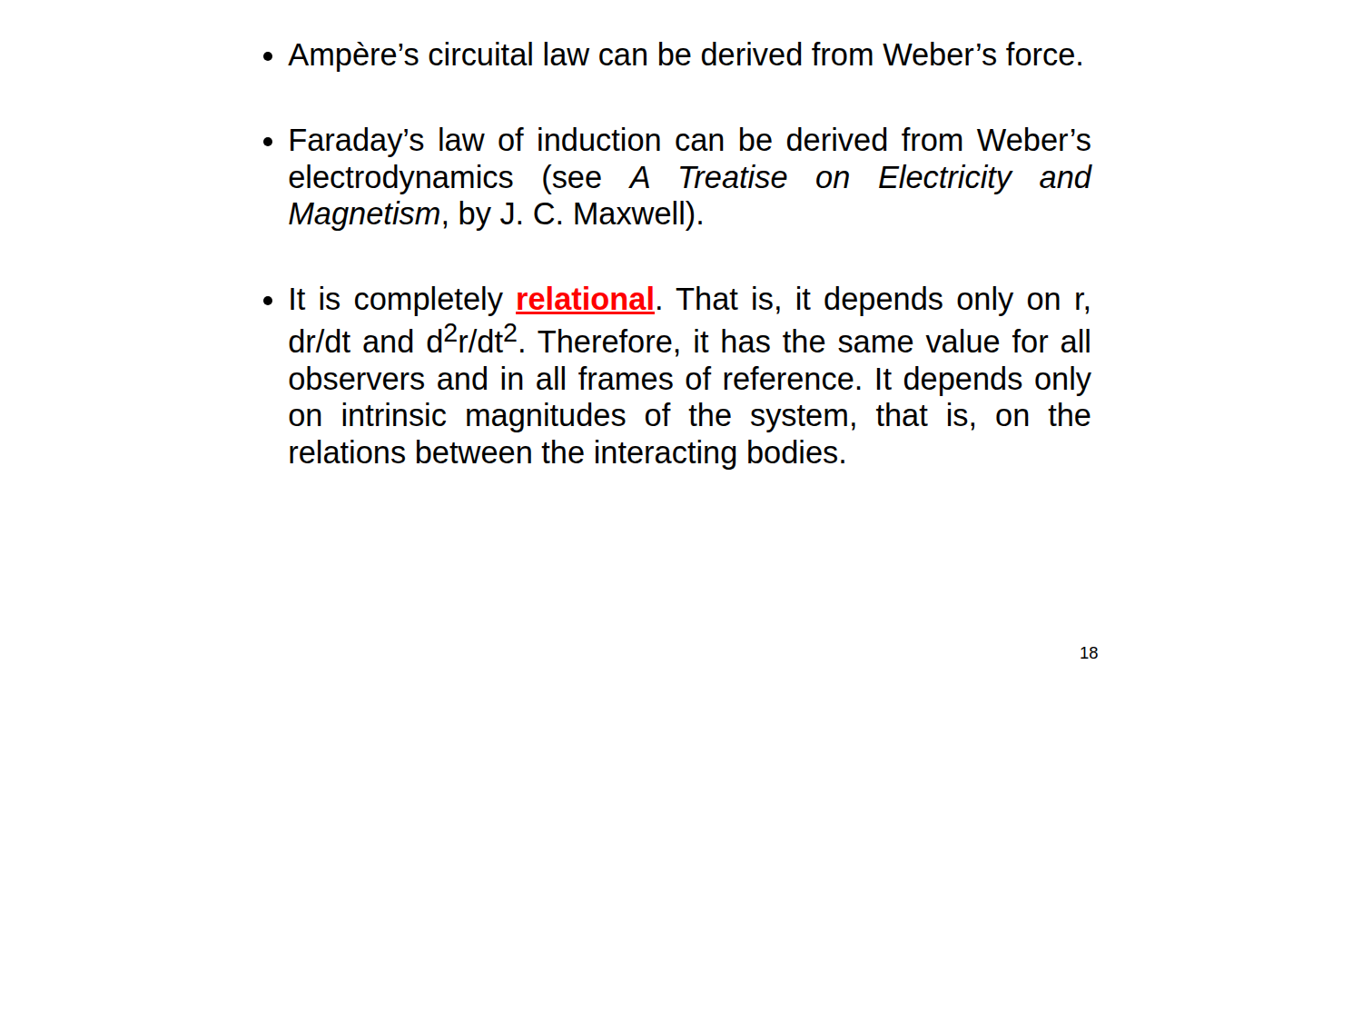Ampère’s circuital law can be derived from Weber’s force.
Faraday’s law of induction can be derived from Weber’s electrodynamics (see A Treatise on Electricity and Magnetism, by J. C. Maxwell).
It is completely relational. That is, it depends only on r, dr/dt and d2r/dt2. Therefore, it has the same value for all observers and in all frames of reference. It depends only on intrinsic magnitudes of the system, that is, on the relations between the interacting bodies.
18